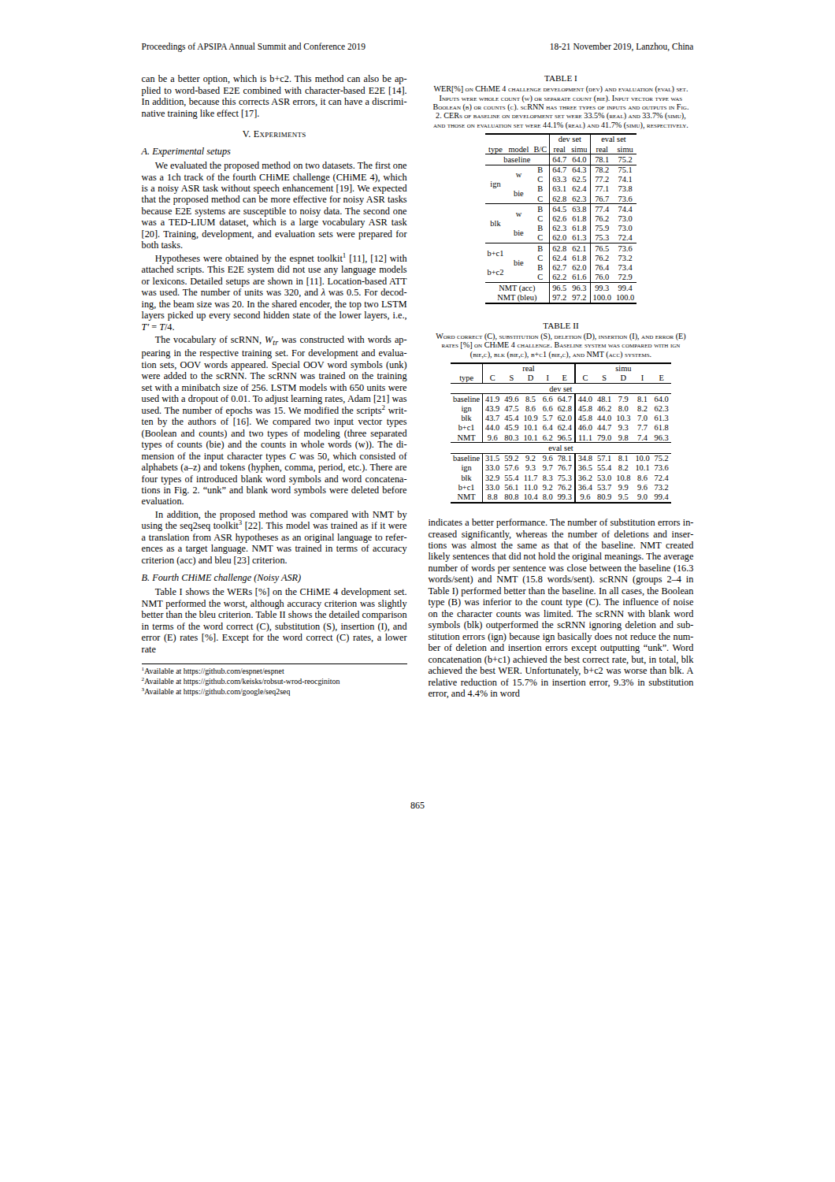Proceedings of APSIPA Annual Summit and Conference 2019 18-21 November 2019, Lanzhou, China
can be a better option, which is b+c2. This method can also be applied to word-based E2E combined with character-based E2E [14]. In addition, because this corrects ASR errors, it can have a discriminative training like effect [17].
V. Experiments
A. Experimental setups
We evaluated the proposed method on two datasets. The first one was a 1ch track of the fourth CHiME challenge (CHiME 4), which is a noisy ASR task without speech enhancement [19]. We expected that the proposed method can be more effective for noisy ASR tasks because E2E systems are susceptible to noisy data. The second one was a TED-LIUM dataset, which is a large vocabulary ASR task [20]. Training, development, and evaluation sets were prepared for both tasks.
Hypotheses were obtained by the espnet toolkit1 [11], [12] with attached scripts. This E2E system did not use any language models or lexicons. Detailed setups are shown in [11]. Location-based ATT was used. The number of units was 320, and λ was 0.5. For decoding, the beam size was 20. In the shared encoder, the top two LSTM layers picked up every second hidden state of the lower layers, i.e., T′ = T/4.
The vocabulary of scRNN, Wtr was constructed with words appearing in the respective training set. For development and evaluation sets, OOV words appeared. Special OOV word symbols (unk) were added to the scRNN. The scRNN was trained on the training set with a minibatch size of 256. LSTM models with 650 units were used with a dropout of 0.01. To adjust learning rates, Adam [21] was used. The number of epochs was 15. We modified the scripts2 written by the authors of [16]. We compared two input vector types (Boolean and counts) and two types of modeling (three separated types of counts (bie) and the counts in whole words (w)). The dimension of the input character types C was 50, which consisted of alphabets (a–z) and tokens (hyphen, comma, period, etc.). There are four types of introduced blank word symbols and word concatenations in Fig. 2. “unk” and blank word symbols were deleted before evaluation.
In addition, the proposed method was compared with NMT by using the seq2seq toolkit3 [22]. This model was trained as if it were a translation from ASR hypotheses as an original language to references as a target language. NMT was trained in terms of accuracy criterion (acc) and bleu [23] criterion.
B. Fourth CHiME challenge (Noisy ASR)
Table I shows the WERs [%] on the CHiME 4 development set. NMT performed the worst, although accuracy criterion was slightly better than the bleu criterion. Table II shows the detailed comparison in terms of the word correct (C), substitution (S), insertion (I), and error (E) rates [%]. Except for the word correct (C) rates, a lower rate
1Available at https://github.com/espnet/espnet
2Available at https://github.com/keisks/robsut-wrod-reocginiton
3Available at https://github.com/google/seq2seq
TABLE I
WER[%] on CHiME 4 challenge development (dev) and evaluation (eval) set. Inputs were whole count (w) or separate count (bie). Input vector type was Boolean (b) or counts (c). scRNN has three types of inputs and outputs in Fig. 2. CERs of baseline on development set were 33.5% (real) and 33.7% (simu), and those on evaluation set were 44.1% (real) and 41.7% (simu), respectively.
| | dev set | eval set |
| type | model | B/C | real | simu | real | simu |
| baseline | 64.7 | 64.0 | 78.1 | 75.2 |
| ign | w | B | 64.7 | 64.3 | 78.2 | 75.1 |
| C | 63.3 | 62.5 | 77.2 | 74.1 |
| bie | B | 63.1 | 62.4 | 77.1 | 73.8 |
| C | 62.8 | 62.3 | 76.7 | 73.6 |
| blk | w | B | 64.5 | 63.8 | 77.4 | 74.4 |
| C | 62.6 | 61.8 | 76.2 | 73.0 |
| bie | B | 62.3 | 61.8 | 75.9 | 73.0 |
| C | 62.0 | 61.3 | 75.3 | 72.4 |
| b+c1 | bie | B | 62.8 | 62.1 | 76.5 | 73.6 |
| C | 62.4 | 61.8 | 76.2 | 73.2 |
| b+c2 | B | 62.7 | 62.0 | 76.4 | 73.4 |
| C | 62.2 | 61.6 | 76.0 | 72.9 |
| NMT (acc) | 96.5 | 96.3 | 99.3 | 99.4 |
| NMT (bleu) | 97.2 | 97.2 | 100.0 | 100.0 |
TABLE II
Word correct (C), substitution (S), deletion (D), insertion (I), and error (E) rates [%] on CHiME 4 challenge. Baseline system was compared with ign (bie,c), blk (bie,c), b+c1 (bie,c), and NMT (acc) systems.
| | real | simu |
| type | C | S | D | I | E | C | S | D | I | E |
| dev set |
| baseline | 41.9 | 49.6 | 8.5 | 6.6 | 64.7 | 44.0 | 48.1 | 7.9 | 8.1 | 64.0 |
| ign | 43.9 | 47.5 | 8.6 | 6.6 | 62.8 | 45.8 | 46.2 | 8.0 | 8.2 | 62.3 |
| blk | 43.7 | 45.4 | 10.9 | 5.7 | 62.0 | 45.8 | 44.0 | 10.3 | 7.0 | 61.3 |
| b+c1 | 44.0 | 45.9 | 10.1 | 6.4 | 62.4 | 46.0 | 44.7 | 9.3 | 7.7 | 61.8 |
| NMT | 9.6 | 80.3 | 10.1 | 6.2 | 96.5 | 11.1 | 79.0 | 9.8 | 7.4 | 96.3 |
| eval set |
| baseline | 31.5 | 59.2 | 9.2 | 9.6 | 78.1 | 34.8 | 57.1 | 8.1 | 10.0 | 75.2 |
| ign | 33.0 | 57.6 | 9.3 | 9.7 | 76.7 | 36.5 | 55.4 | 8.2 | 10.1 | 73.6 |
| blk | 32.9 | 55.4 | 11.7 | 8.3 | 75.3 | 36.2 | 53.0 | 10.8 | 8.6 | 72.4 |
| b+c1 | 33.0 | 56.1 | 11.0 | 9.2 | 76.2 | 36.4 | 53.7 | 9.9 | 9.6 | 73.2 |
| NMT | 8.8 | 80.8 | 10.4 | 8.0 | 99.3 | 9.6 | 80.9 | 9.5 | 9.0 | 99.4 |
indicates a better performance. The number of substitution errors increased significantly, whereas the number of deletions and insertions was almost the same as that of the baseline. NMT created likely sentences that did not hold the original meanings. The average number of words per sentence was close between the baseline (16.3 words/sent) and NMT (15.8 words/sent). scRNN (groups 2–4 in Table I) performed better than the baseline. In all cases, the Boolean type (B) was inferior to the count type (C). The influence of noise on the character counts was limited. The scRNN with blank word symbols (blk) outperformed the scRNN ignoring deletion and substitution errors (ign) because ign basically does not reduce the number of deletion and insertion errors except outputting “unk”. Word concatenation (b+c1) achieved the best correct rate, but, in total, blk achieved the best WER. Unfortunately, b+c2 was worse than blk. A relative reduction of 15.7% in insertion error, 9.3% in substitution error, and 4.4% in word
865